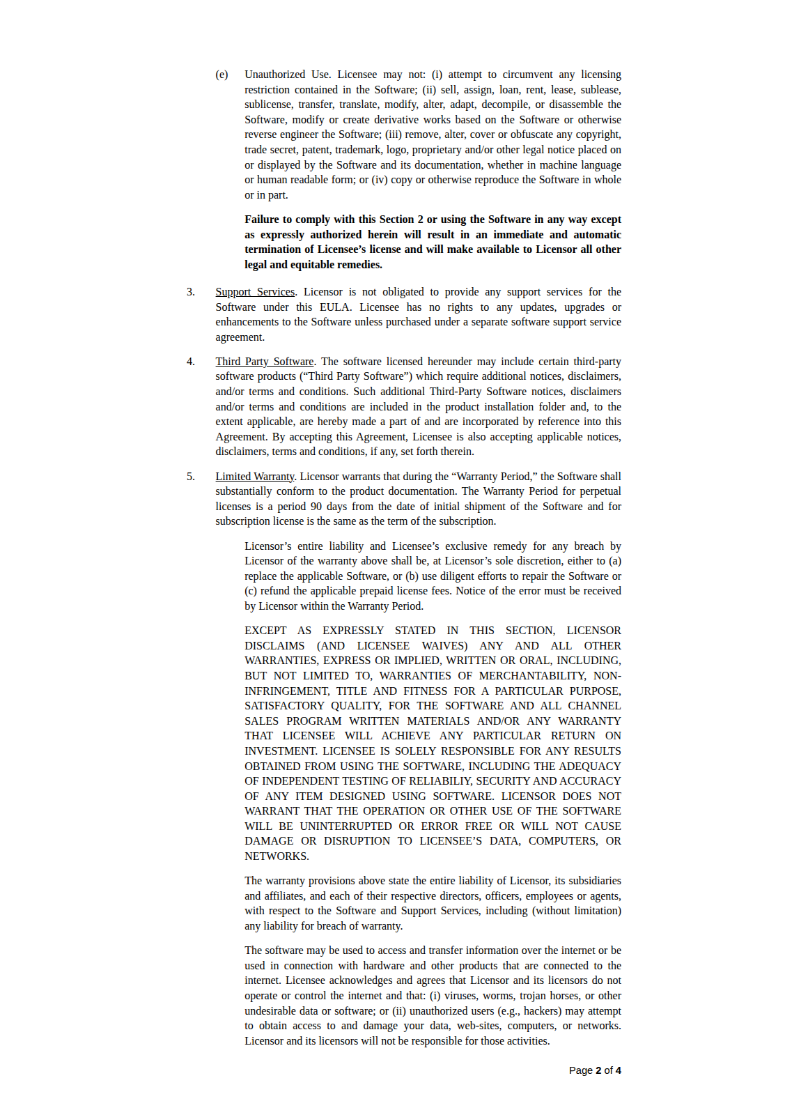(e)
Unauthorized Use. Licensee may not: (i) attempt to circumvent any licensing restriction contained in the Software; (ii) sell, assign, loan, rent, lease, sublease, sublicense, transfer, translate, modify, alter, adapt, decompile, or disassemble the Software, modify or create derivative works based on the Software or otherwise reverse engineer the Software; (iii) remove, alter, cover or obfuscate any copyright, trade secret, patent, trademark, logo, proprietary and/or other legal notice placed on or displayed by the Software and its documentation, whether in machine language or human readable form; or (iv) copy or otherwise reproduce the Software in whole or in part.
Failure to comply with this Section 2 or using the Software in any way except as expressly authorized herein will result in an immediate and automatic termination of Licensee’s license and will make available to Licensor all other legal and equitable remedies.
3.
Support Services. Licensor is not obligated to provide any support services for the Software under this EULA. Licensee has no rights to any updates, upgrades or enhancements to the Software unless purchased under a separate software support service agreement.
4.
Third Party Software. The software licensed hereunder may include certain third-party software products (“Third Party Software”) which require additional notices, disclaimers, and/or terms and conditions. Such additional Third-Party Software notices, disclaimers and/or terms and conditions are included in the product installation folder and, to the extent applicable, are hereby made a part of and are incorporated by reference into this Agreement. By accepting this Agreement, Licensee is also accepting applicable notices, disclaimers, terms and conditions, if any, set forth therein.
5.
Limited Warranty. Licensor warrants that during the “Warranty Period,” the Software shall substantially conform to the product documentation. The Warranty Period for perpetual licenses is a period 90 days from the date of initial shipment of the Software and for subscription license is the same as the term of the subscription.
Licensor’s entire liability and Licensee’s exclusive remedy for any breach by Licensor of the warranty above shall be, at Licensor’s sole discretion, either to (a) replace the applicable Software, or (b) use diligent efforts to repair the Software or (c) refund the applicable prepaid license fees. Notice of the error must be received by Licensor within the Warranty Period.
EXCEPT AS EXPRESSLY STATED IN THIS SECTION, LICENSOR DISCLAIMS (AND LICENSEE WAIVES) ANY AND ALL OTHER WARRANTIES, EXPRESS OR IMPLIED, WRITTEN OR ORAL, INCLUDING, BUT NOT LIMITED TO, WARRANTIES OF MERCHANTABILITY, NON-INFRINGEMENT, TITLE AND FITNESS FOR A PARTICULAR PURPOSE, SATISFACTORY QUALITY, FOR THE SOFTWARE AND ALL CHANNEL SALES PROGRAM WRITTEN MATERIALS AND/OR ANY WARRANTY THAT LICENSEE WILL ACHIEVE ANY PARTICULAR RETURN ON INVESTMENT. LICENSEE IS SOLELY RESPONSIBLE FOR ANY RESULTS OBTAINED FROM USING THE SOFTWARE, INCLUDING THE ADEQUACY OF INDEPENDENT TESTING OF RELIABILIY, SECURITY AND ACCURACY OF ANY ITEM DESIGNED USING SOFTWARE. LICENSOR DOES NOT WARRANT THAT THE OPERATION OR OTHER USE OF THE SOFTWARE WILL BE UNINTERRUPTED OR ERROR FREE OR WILL NOT CAUSE DAMAGE OR DISRUPTION TO LICENSEE’S DATA, COMPUTERS, OR NETWORKS.
The warranty provisions above state the entire liability of Licensor, its subsidiaries and affiliates, and each of their respective directors, officers, employees or agents, with respect to the Software and Support Services, including (without limitation) any liability for breach of warranty.
The software may be used to access and transfer information over the internet or be used in connection with hardware and other products that are connected to the internet. Licensee acknowledges and agrees that Licensor and its licensors do not operate or control the internet and that: (i) viruses, worms, trojan horses, or other undesirable data or software; or (ii) unauthorized users (e.g., hackers) may attempt to obtain access to and damage your data, web-sites, computers, or networks. Licensor and its licensors will not be responsible for those activities.
Page 2 of 4